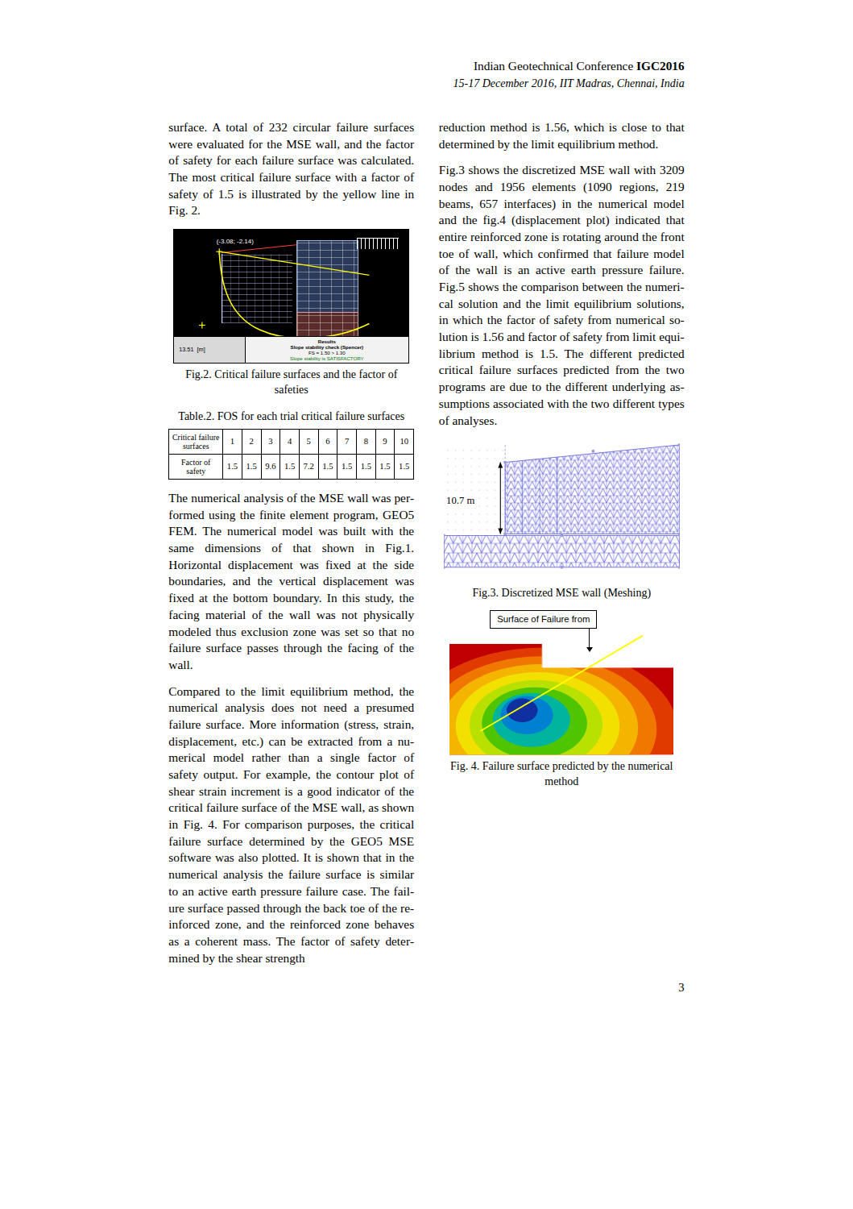Indian Geotechnical Conference IGC2016
15-17 December 2016, IIT Madras, Chennai, India
surface. A total of 232 circular failure surfaces were evaluated for the MSE wall, and the factor of safety for each failure surface was calculated. The most critical failure surface with a factor of safety of 1.5 is illustrated by the yellow line in Fig. 2.
(-3.08; -2.14)
13.51 [m]
Results
Slope stability check (Spencer)
FS = 1.50 > 1.30
Slope stability is SATISFACTORY
Fig.2. Critical failure surfaces and the factor of safeties
Table.2. FOS for each trial critical failure surfaces
| Critical failure surfaces | 1 | 2 | 3 | 4 | 5 | 6 | 7 | 8 | 9 | 10 |
| Factor of safety | 1.5 | 1.5 | 9.6 | 1.5 | 7.2 | 1.5 | 1.5 | 1.5 | 1.5 | 1.5 |
The numerical analysis of the MSE wall was performed using the finite element program, GEO5 FEM. The numerical model was built with the same dimensions of that shown in Fig.1. Horizontal displacement was fixed at the side boundaries, and the vertical displacement was fixed at the bottom boundary. In this study, the facing material of the wall was not physically modeled thus exclusion zone was set so that no failure surface passes through the facing of the wall.
Compared to the limit equilibrium method, the numerical analysis does not need a presumed failure surface. More information (stress, strain, displacement, etc.) can be extracted from a numerical model rather than a single factor of safety output. For example, the contour plot of shear strain increment is a good indicator of the critical failure surface of the MSE wall, as shown in Fig. 4. For comparison purposes, the critical failure surface determined by the GEO5 MSE software was also plotted. It is shown that in the numerical analysis the failure surface is similar to an active earth pressure failure case. The failure surface passed through the back toe of the reinforced zone, and the reinforced zone behaves as a coherent mass. The factor of safety determined by the shear strength
reduction method is 1.56, which is close to that determined by the limit equilibrium method.
Fig.3 shows the discretized MSE wall with 3209 nodes and 1956 elements (1090 regions, 219 beams, 657 interfaces) in the numerical model and the fig.4 (displacement plot) indicated that entire reinforced zone is rotating around the front toe of wall, which confirmed that failure model of the wall is an active earth pressure failure. Fig.5 shows the comparison between the numerical solution and the limit equilibrium solutions, in which the factor of safety from numerical solution is 1.56 and factor of safety from limit equilibrium method is 1.5. The different predicted critical failure surfaces predicted from the two programs are due to the different underlying assumptions associated with the two different types of analyses.
10.7 m
Fig.3. Discretized MSE wall (Meshing)
Surface of Failure from
Fig. 4. Failure surface predicted by the numerical method
3